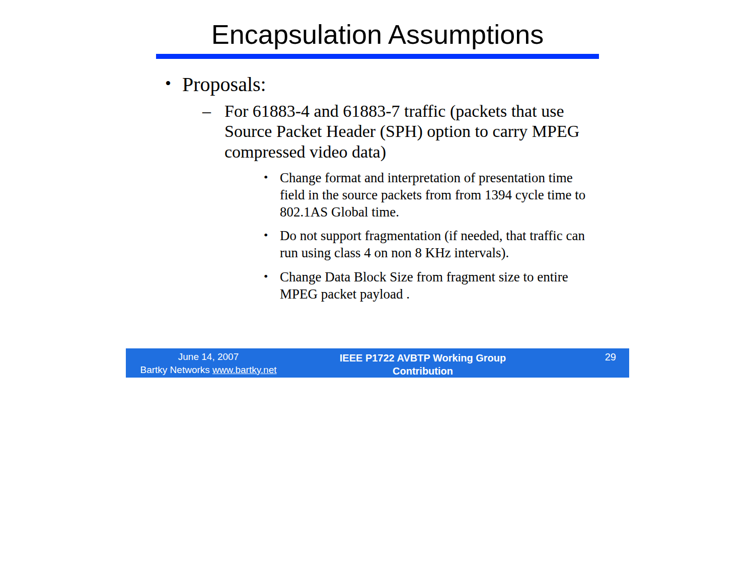Encapsulation Assumptions
•Proposals:
–For 61883-4 and 61883-7 traffic (packets that use Source Packet Header (SPH) option to carry MPEG compressed video data)
•Change format and interpretation of presentation time field in the source packets from from 1394 cycle time to 802.1AS Global time.
•Do not support fragmentation (if needed, that traffic can run using class 4 on non 8 KHz intervals).
•Change Data Block Size from fragment size to entire MPEG packet payload .
June 14, 2007 Bartky Networks www.bartky.net
IEEE P1722 AVBTP Working Group
Contribution
29